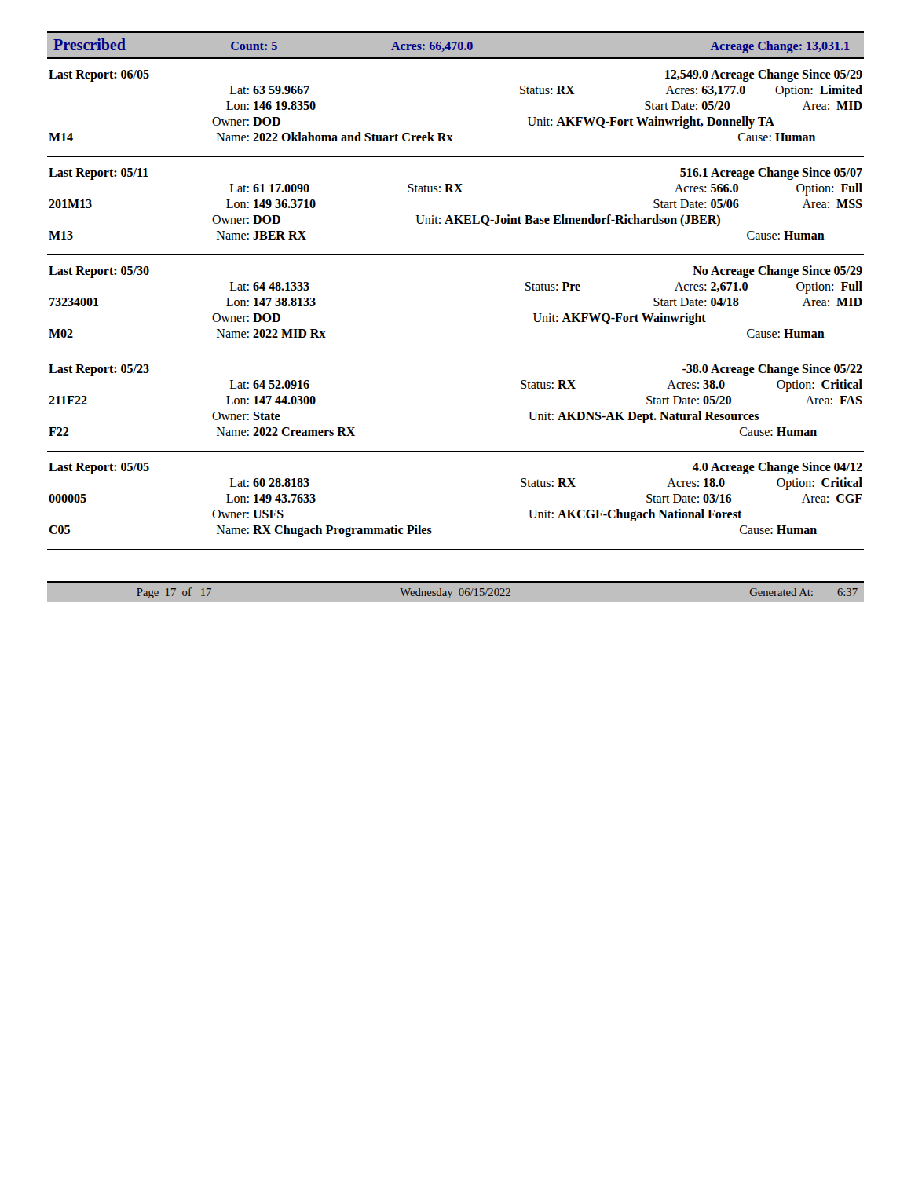Prescribed Count: 5 Acres: 66,470.0 Acreage Change: 13,031.1
| Last Report: 06/05 | | | | | 12,549.0 Acreage Change Since 05/29 |
| | Lat: | 63 59.9667 | Status: | RX | Acres: | 63,177.0 | Option: Limited |
| | Lon: | 146 19.8350 | | | Start Date: | 05/20 | Area: MID |
| | Owner: | DOD | Unit: | AKFWQ-Fort Wainwright, Donnelly TA |
| M14 | Name: | 2022 Oklahoma and Stuart Creek Rx | Cause: | Human |
| Last Report: 05/11 | | | | | 516.1 Acreage Change Since 05/07 |
| | Lat: | 61 17.0090 | Status: | RX | Acres: | 566.0 | Option: Full |
| 201M13 | Lon: | 149 36.3710 | | | Start Date: | 05/06 | Area: MSS |
| | Owner: | DOD | Unit: | AKELQ-Joint Base Elmendorf-Richardson (JBER) |
| M13 | Name: | JBER RX | Cause: | Human |
| Last Report: 05/30 | | | | | No Acreage Change Since 05/29 |
| | Lat: | 64 48.1333 | Status: | Pre | Acres: | 2,671.0 | Option: Full |
| 73234001 | Lon: | 147 38.8133 | | | Start Date: | 04/18 | Area: MID |
| | Owner: | DOD | Unit: | AKFWQ-Fort Wainwright |
| M02 | Name: | 2022 MID Rx | Cause: | Human |
| Last Report: 05/23 | | | | | -38.0 Acreage Change Since 05/22 |
| | Lat: | 64 52.0916 | Status: | RX | Acres: | 38.0 | Option: Critical |
| 211F22 | Lon: | 147 44.0300 | | | Start Date: | 05/20 | Area: FAS |
| | Owner: | State | Unit: | AKDNS-AK Dept. Natural Resources |
| F22 | Name: | 2022 Creamers RX | Cause: | Human |
| Last Report: 05/05 | | | | | 4.0 Acreage Change Since 04/12 |
| | Lat: | 60 28.8183 | Status: | RX | Acres: | 18.0 | Option: Critical |
| 000005 | Lon: | 149 43.7633 | | | Start Date: | 03/16 | Area: CGF |
| | Owner: | USFS | Unit: | AKCGF-Chugach National Forest |
| C05 | Name: | RX Chugach Programmatic Piles | Cause: | Human |
Page 17 of 17
Wednesday 06/15/2022
Generated At:6:37